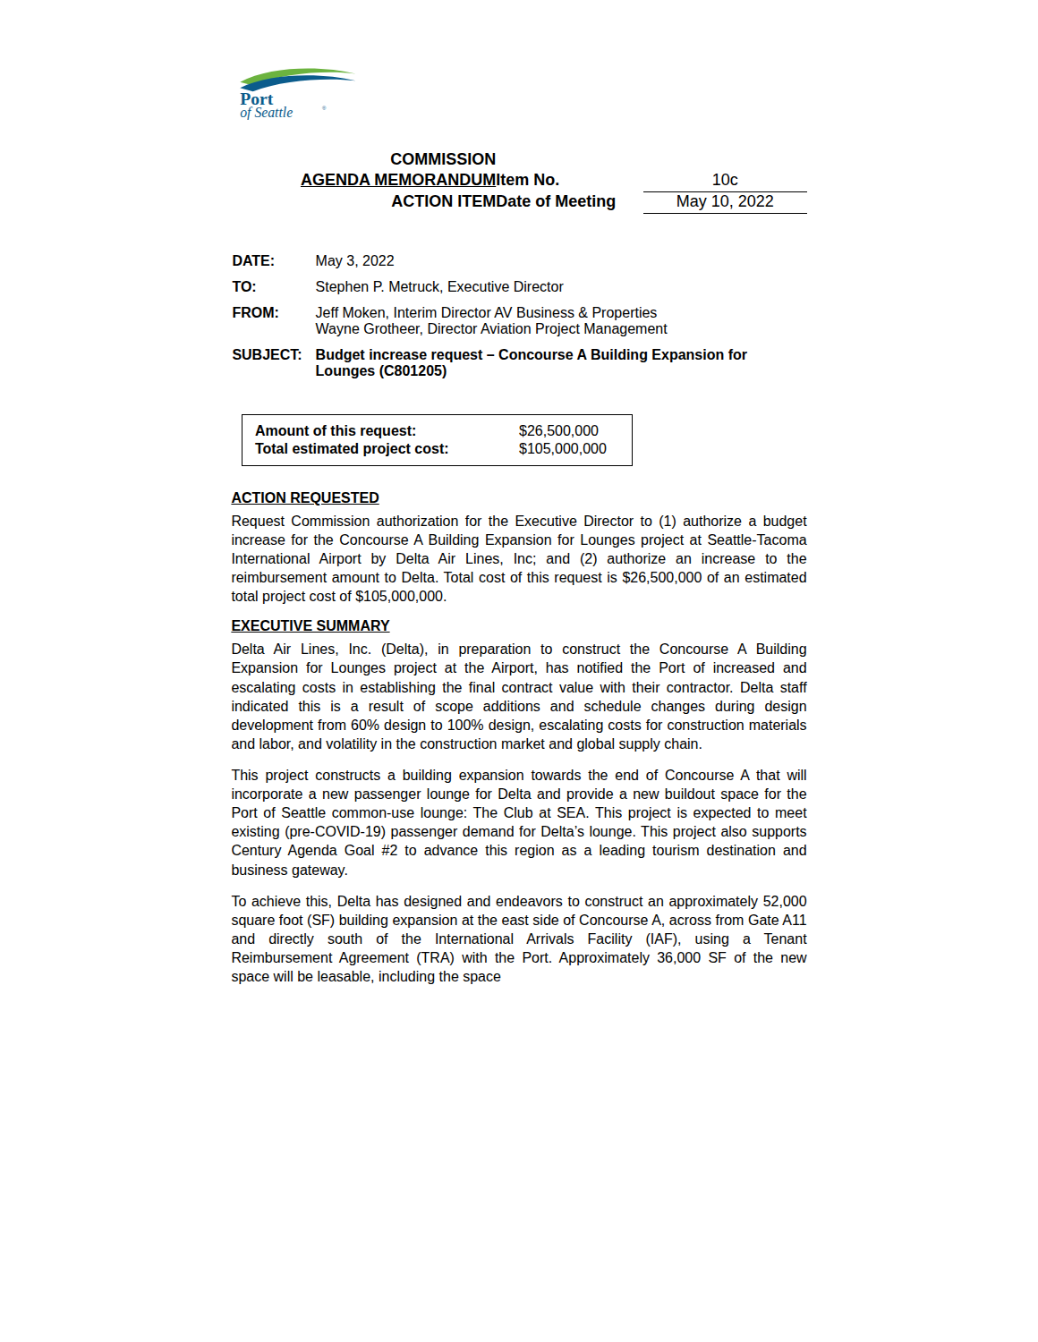Port of Seattle ®
| COMMISSION | | |
| AGENDA MEMORANDUM | Item No. | 10c |
| ACTION ITEM | Date of Meeting | May 10, 2022 |
| DATE: | May 3, 2022 |
| TO: | Stephen P. Metruck, Executive Director |
| FROM: | Jeff Moken, Interim Director AV Business & Properties Wayne Grotheer, Director Aviation Project Management |
| SUBJECT: | Budget increase request – Concourse A Building Expansion for Lounges (C801205) |
| Amount of this request: | $26,500,000 |
| Total estimated project cost: | $105,000,000 |
ACTION REQUESTED
Request Commission authorization for the Executive Director to (1) authorize a budget increase for the Concourse A Building Expansion for Lounges project at Seattle-Tacoma International Airport by Delta Air Lines, Inc; and (2) authorize an increase to the reimbursement amount to Delta. Total cost of this request is $26,500,000 of an estimated total project cost of $105,000,000.
EXECUTIVE SUMMARY
Delta Air Lines, Inc. (Delta), in preparation to construct the Concourse A Building Expansion for Lounges project at the Airport, has notified the Port of increased and escalating costs in establishing the final contract value with their contractor. Delta staff indicated this is a result of scope additions and schedule changes during design development from 60% design to 100% design, escalating costs for construction materials and labor, and volatility in the construction market and global supply chain.
This project constructs a building expansion towards the end of Concourse A that will incorporate a new passenger lounge for Delta and provide a new buildout space for the Port of Seattle common-use lounge: The Club at SEA. This project is expected to meet existing (pre-COVID-19) passenger demand for Delta’s lounge. This project also supports Century Agenda Goal #2 to advance this region as a leading tourism destination and business gateway.
To achieve this, Delta has designed and endeavors to construct an approximately 52,000 square foot (SF) building expansion at the east side of Concourse A, across from Gate A11 and directly south of the International Arrivals Facility (IAF), using a Tenant Reimbursement Agreement (TRA) with the Port. Approximately 36,000 SF of the new space will be leasable, including the space